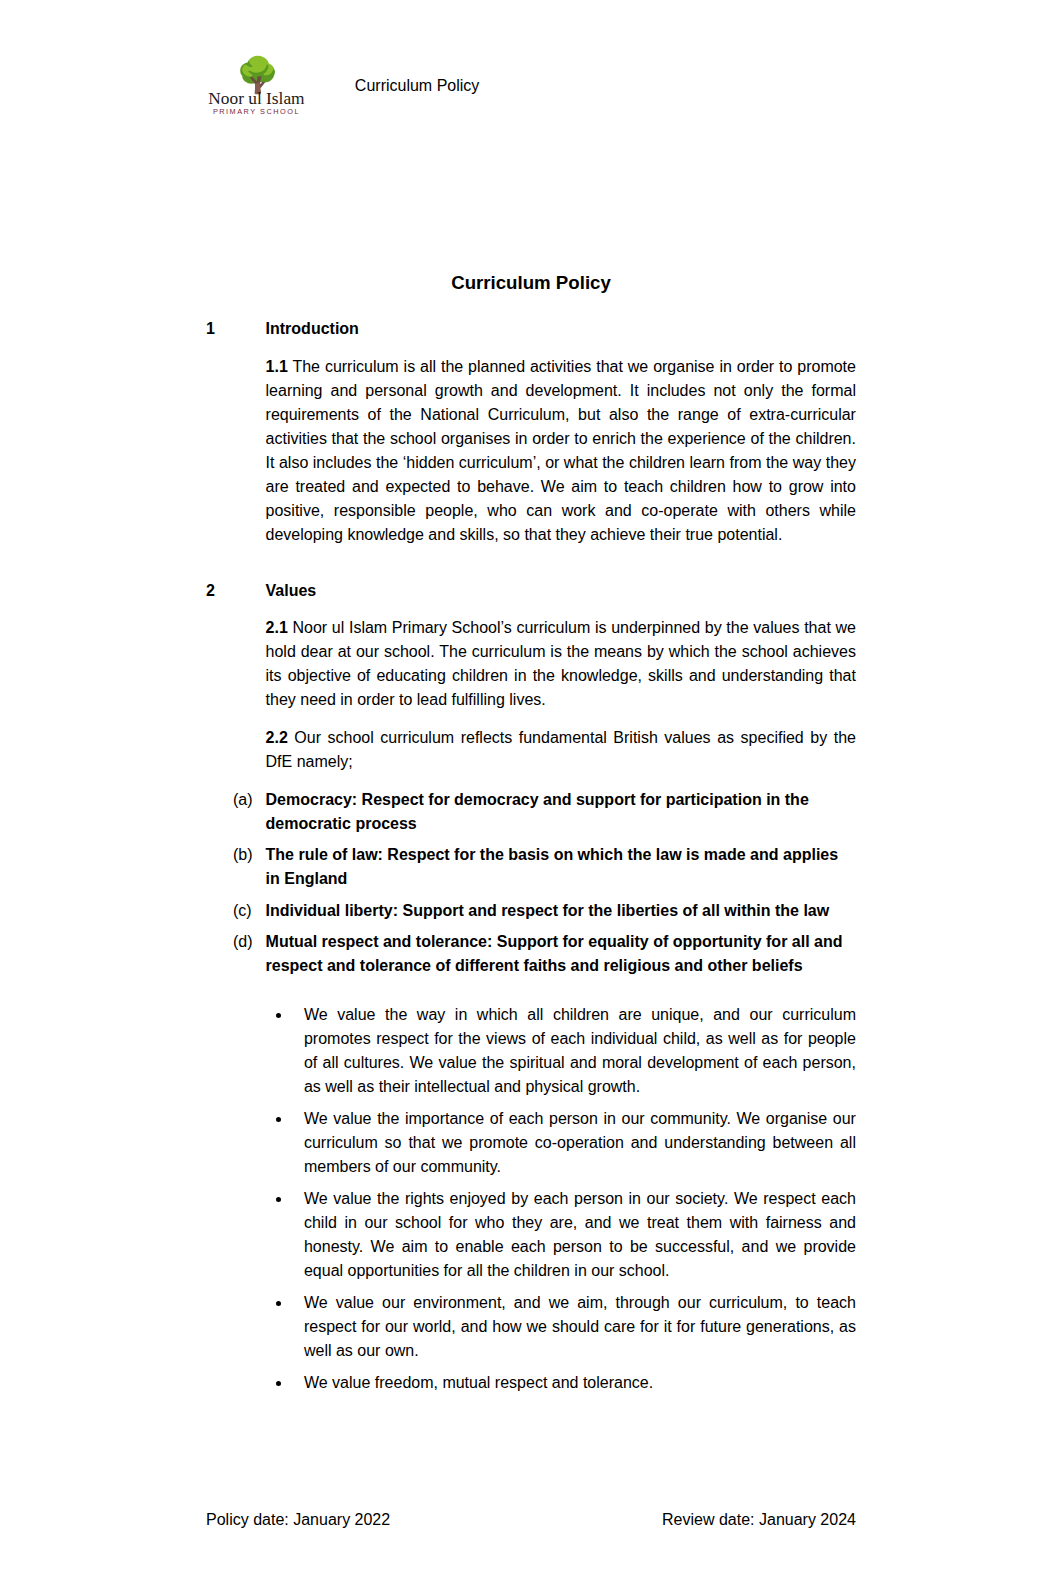🌳 Noor ul Islam PRIMARY SCHOOL
Curriculum Policy
Curriculum Policy
1 Introduction
1.1 The curriculum is all the planned activities that we organise in order to promote learning and personal growth and development. It includes not only the formal requirements of the National Curriculum, but also the range of extra-curricular activities that the school organises in order to enrich the experience of the children. It also includes the ‘hidden curriculum’, or what the children learn from the way they are treated and expected to behave. We aim to teach children how to grow into positive, responsible people, who can work and co-operate with others while developing knowledge and skills, so that they achieve their true potential.
2 Values
2.1 Noor ul Islam Primary School’s curriculum is underpinned by the values that we hold dear at our school. The curriculum is the means by which the school achieves its objective of educating children in the knowledge, skills and understanding that they need in order to lead fulfilling lives.
2.2 Our school curriculum reflects fundamental British values as specified by the DfE namely;
(a) Democracy: Respect for democracy and support for participation in the democratic process
(b) The rule of law: Respect for the basis on which the law is made and applies in England
(c) Individual liberty: Support and respect for the liberties of all within the law
(d) Mutual respect and tolerance: Support for equality of opportunity for all and respect and tolerance of different faiths and religious and other beliefs
We value the way in which all children are unique, and our curriculum promotes respect for the views of each individual child, as well as for people of all cultures. We value the spiritual and moral development of each person, as well as their intellectual and physical growth.
We value the importance of each person in our community. We organise our curriculum so that we promote co-operation and understanding between all members of our community.
We value the rights enjoyed by each person in our society. We respect each child in our school for who they are, and we treat them with fairness and honesty. We aim to enable each person to be successful, and we provide equal opportunities for all the children in our school.
We value our environment, and we aim, through our curriculum, to teach respect for our world, and how we should care for it for future generations, as well as our own.
We value freedom, mutual respect and tolerance.
Policy date: January 2022 Review date: January 2024